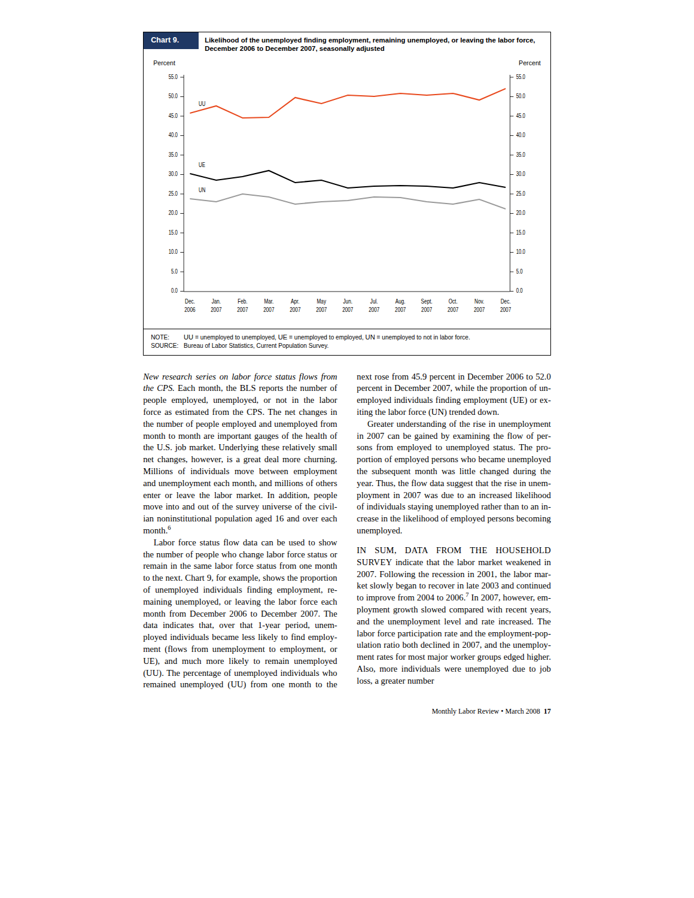Chart 9.
Likelihood of the unemployed finding employment, remaining unemployed, or leaving the labor force,
December 2006 to December 2007, seasonally adjusted
Percent Percent
55.0 50.0 45.0 40.0 35.0 30.0 25.0 20.0 15.0 10.0 5.0 0.0 55.0 50.0 45.0 40.0 35.0 30.0 25.0 20.0 15.0 10.0 5.0 0.0 UU UE UN Dec. 2006 Jan. 2007 Feb. 2007 Mar. 2007 Apr. 2007 May 2007 Jun. 2007 Jul. 2007 Aug. 2007 Sept. 2007 Oct. 2007 Nov. 2007 Dec. 2007
NOTE: UU = unemployed to unemployed, UE = unemployed to employed, UN = unemployed to not in labor force.
SOURCE: Bureau of Labor Statistics, Current Population Survey.
New research series on labor force status flows from the CPS. Each month, the BLS reports the number of people employed, unemployed, or not in the labor force as estimated from the CPS. The net changes in the number of people employed and unemployed from month to month are important gauges of the health of the U.S. job market. Underlying these relatively small net changes, however, is a great deal more churning. Millions of individuals move between employment and unemployment each month, and millions of others enter or leave the labor market. In addition, people move into and out of the survey universe of the civilian noninstitutional population aged 16 and over each month.6
Labor force status flow data can be used to show the number of people who change labor force status or remain in the same labor force status from one month to the next. Chart 9, for example, shows the proportion of unemployed individuals finding employment, remaining unemployed, or leaving the labor force each month from December 2006 to December 2007. The data indicates that, over that 1-year period, unemployed individuals became less likely to find employment (flows from unemployment to employment, or UE), and much more likely to remain unemployed (UU). The percentage of unemployed individuals who remained unemployed (UU) from one month to the next rose from 45.9 percent in December 2006 to 52.0 percent in December 2007, while the proportion of unemployed individuals finding employment (UE) or exiting the labor force (UN) trended down.
Greater understanding of the rise in unemployment in 2007 can be gained by examining the flow of persons from employed to unemployed status. The proportion of employed persons who became unemployed the subsequent month was little changed during the year. Thus, the flow data suggest that the rise in unemployment in 2007 was due to an increased likelihood of individuals staying unemployed rather than to an increase in the likelihood of employed persons becoming unemployed.
IN SUM, DATA FROM THE HOUSEHOLD SURVEY indicate that the labor market weakened in 2007. Following the recession in 2001, the labor market slowly began to recover in late 2003 and continued to improve from 2004 to 2006.7 In 2007, however, employment growth slowed compared with recent years, and the unemployment level and rate increased. The labor force participation rate and the employment-population ratio both declined in 2007, and the unemployment rates for most major worker groups edged higher. Also, more individuals were unemployed due to job loss, a greater number
Monthly Labor Review • March 200817